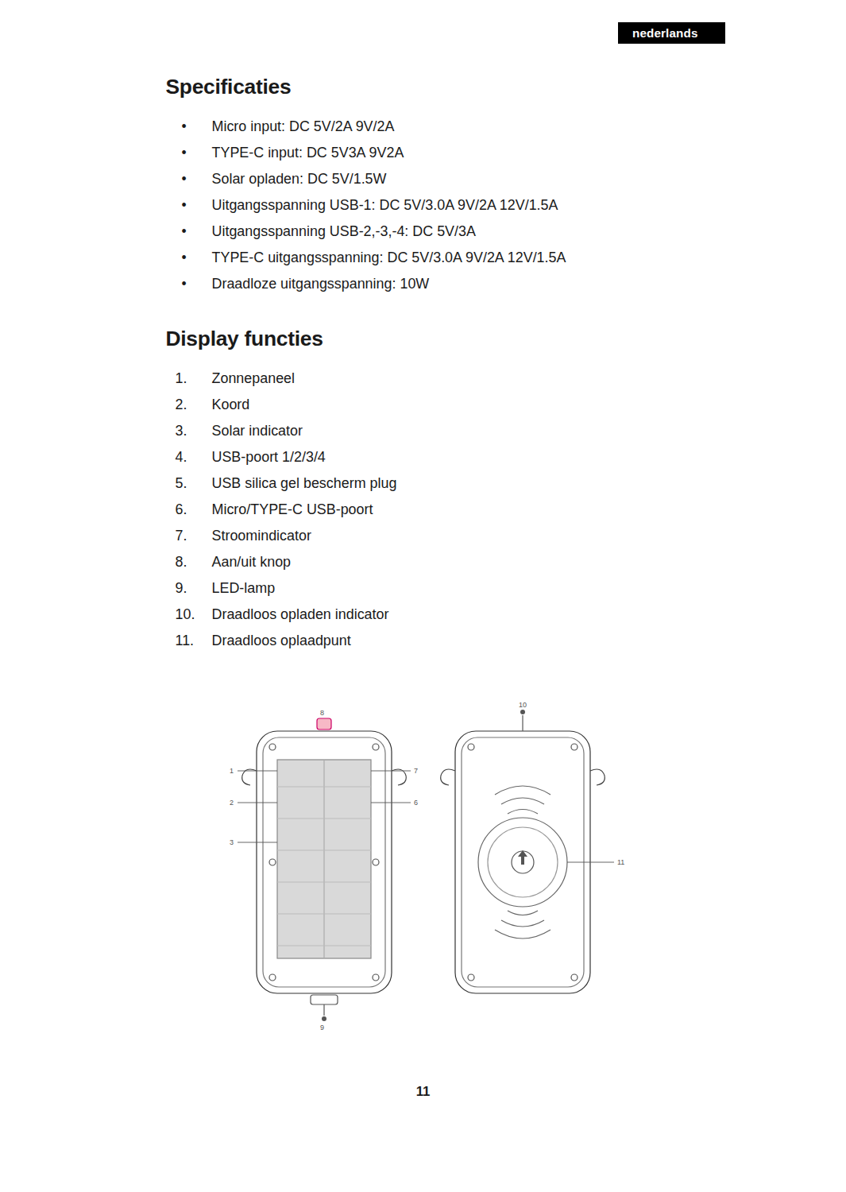nederlands
Specificaties
Micro input: DC 5V/2A 9V/2A
TYPE-C input: DC 5V3A 9V2A
Solar opladen: DC 5V/1.5W
Uitgangsspanning USB-1: DC 5V/3.0A 9V/2A 12V/1.5A
Uitgangsspanning USB-2,-3,-4: DC 5V/3A
TYPE-C uitgangsspanning: DC 5V/3.0A 9V/2A 12V/1.5A
Draadloze uitgangsspanning: 10W
Display functies
Zonnepaneel
Koord
Solar indicator
USB-poort 1/2/3/4
USB silica gel bescherm plug
Micro/TYPE-C USB-poort
Stroomindicator
Aan/uit knop
LED-lamp
Draadloos opladen indicator
Draadloos oplaadpunt
1 2 3 7 6 11 10 8 9
11